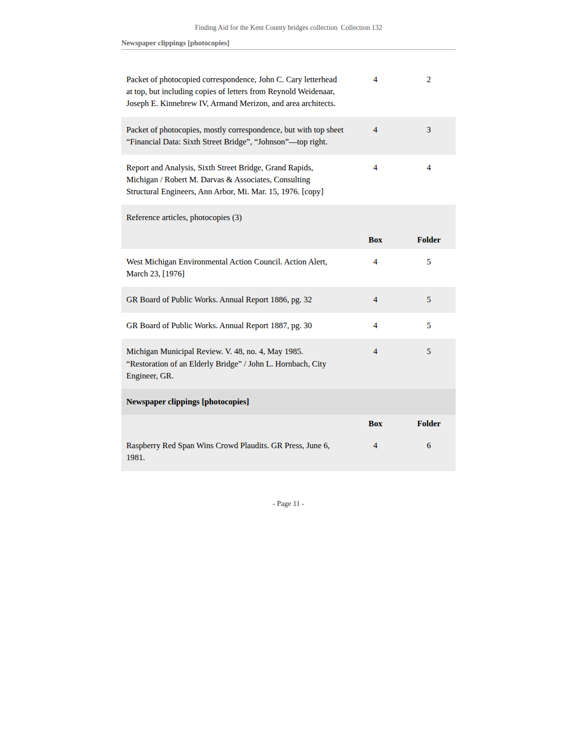Finding Aid for the Kent County bridges collection Collection 132
Newspaper clippings [photocopies]
| Packet of photocopied correspondence, John C. Cary letterhead at top, but including copies of letters from Reynold Weidenaar, Joseph E. Kinnebrew IV, Armand Merizon, and area architects. | 4 | 2 |
| Packet of photocopies, mostly correspondence, but with top sheet “Financial Data: Sixth Street Bridge”, “Johnson”—top right. | 4 | 3 |
| Report and Analysis, Sixth Street Bridge, Grand Rapids, Michigan / Robert M. Darvas & Associates, Consulting Structural Engineers, Ann Arbor, Mi. Mar. 15, 1976. [copy] | 4 | 4 |
| Reference articles, photocopies (3) | | |
| | Box | Folder |
| West Michigan Environmental Action Council. Action Alert, March 23, [1976] | 4 | 5 |
| GR Board of Public Works. Annual Report 1886, pg. 32 | 4 | 5 |
| GR Board of Public Works. Annual Report 1887, pg. 30 | 4 | 5 |
| Michigan Municipal Review. V. 48, no. 4, May 1985. “Restoration of an Elderly Bridge” / John L. Hornbach, City Engineer, GR. | 4 | 5 |
| Newspaper clippings [photocopies] | | |
| | Box | Folder |
| Raspberry Red Span Wins Crowd Plaudits. GR Press, June 6, 1981. | 4 | 6 |
- Page 11 -